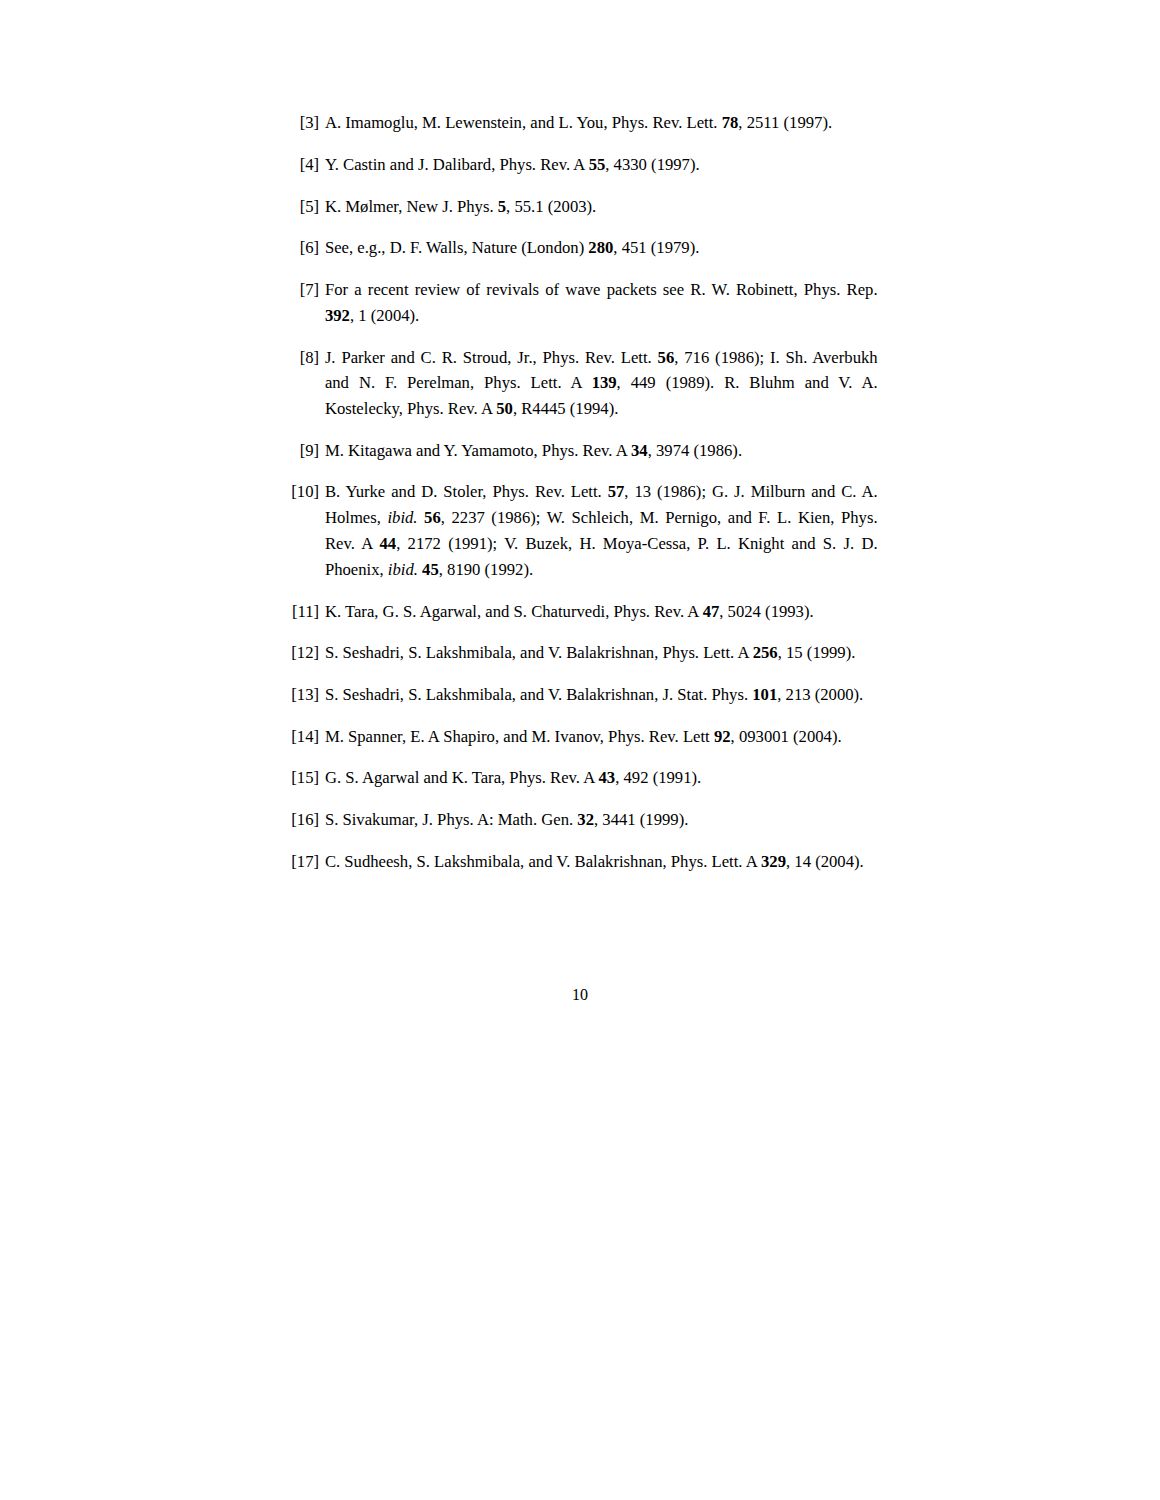[3] A. Imamoglu, M. Lewenstein, and L. You, Phys. Rev. Lett. 78, 2511 (1997).
[4] Y. Castin and J. Dalibard, Phys. Rev. A 55, 4330 (1997).
[5] K. Mølmer, New J. Phys. 5, 55.1 (2003).
[6] See, e.g., D. F. Walls, Nature (London) 280, 451 (1979).
[7] For a recent review of revivals of wave packets see R. W. Robinett, Phys. Rep. 392, 1 (2004).
[8] J. Parker and C. R. Stroud, Jr., Phys. Rev. Lett. 56, 716 (1986); I. Sh. Averbukh and N. F. Perelman, Phys. Lett. A 139, 449 (1989). R. Bluhm and V. A. Kostelecky, Phys. Rev. A 50, R4445 (1994).
[9] M. Kitagawa and Y. Yamamoto, Phys. Rev. A 34, 3974 (1986).
[10] B. Yurke and D. Stoler, Phys. Rev. Lett. 57, 13 (1986); G. J. Milburn and C. A. Holmes, ibid. 56, 2237 (1986); W. Schleich, M. Pernigo, and F. L. Kien, Phys. Rev. A 44, 2172 (1991); V. Buzek, H. Moya-Cessa, P. L. Knight and S. J. D. Phoenix, ibid. 45, 8190 (1992).
[11] K. Tara, G. S. Agarwal, and S. Chaturvedi, Phys. Rev. A 47, 5024 (1993).
[12] S. Seshadri, S. Lakshmibala, and V. Balakrishnan, Phys. Lett. A 256, 15 (1999).
[13] S. Seshadri, S. Lakshmibala, and V. Balakrishnan, J. Stat. Phys. 101, 213 (2000).
[14] M. Spanner, E. A Shapiro, and M. Ivanov, Phys. Rev. Lett 92, 093001 (2004).
[15] G. S. Agarwal and K. Tara, Phys. Rev. A 43, 492 (1991).
[16] S. Sivakumar, J. Phys. A: Math. Gen. 32, 3441 (1999).
[17] C. Sudheesh, S. Lakshmibala, and V. Balakrishnan, Phys. Lett. A 329, 14 (2004).
10